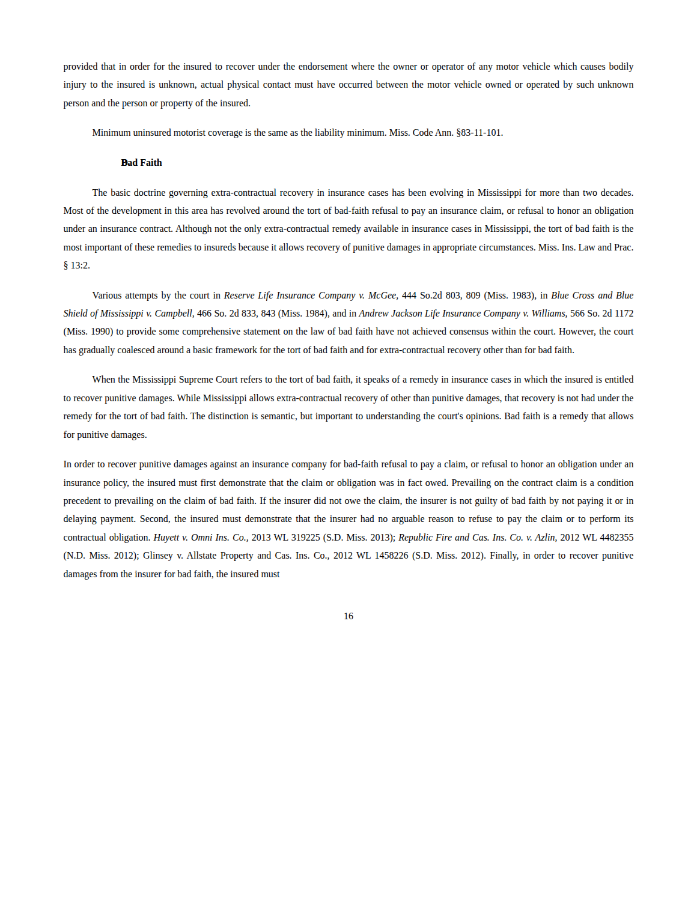provided that in order for the insured to recover under the endorsement where the owner or operator of any motor vehicle which causes bodily injury to the insured is unknown, actual physical contact must have occurred between the motor vehicle owned or operated by such unknown person and the person or property of the insured.
Minimum uninsured motorist coverage is the same as the liability minimum. Miss. Code Ann. §83-11-101.
D. Bad Faith
The basic doctrine governing extra-contractual recovery in insurance cases has been evolving in Mississippi for more than two decades. Most of the development in this area has revolved around the tort of bad-faith refusal to pay an insurance claim, or refusal to honor an obligation under an insurance contract. Although not the only extra-contractual remedy available in insurance cases in Mississippi, the tort of bad faith is the most important of these remedies to insureds because it allows recovery of punitive damages in appropriate circumstances. Miss. Ins. Law and Prac. § 13:2.
Various attempts by the court in Reserve Life Insurance Company v. McGee, 444 So.2d 803, 809 (Miss. 1983), in Blue Cross and Blue Shield of Mississippi v. Campbell, 466 So. 2d 833, 843 (Miss. 1984), and in Andrew Jackson Life Insurance Company v. Williams, 566 So. 2d 1172 (Miss. 1990) to provide some comprehensive statement on the law of bad faith have not achieved consensus within the court. However, the court has gradually coalesced around a basic framework for the tort of bad faith and for extra-contractual recovery other than for bad faith.
When the Mississippi Supreme Court refers to the tort of bad faith, it speaks of a remedy in insurance cases in which the insured is entitled to recover punitive damages. While Mississippi allows extra-contractual recovery of other than punitive damages, that recovery is not had under the remedy for the tort of bad faith. The distinction is semantic, but important to understanding the court's opinions. Bad faith is a remedy that allows for punitive damages.
In order to recover punitive damages against an insurance company for bad-faith refusal to pay a claim, or refusal to honor an obligation under an insurance policy, the insured must first demonstrate that the claim or obligation was in fact owed. Prevailing on the contract claim is a condition precedent to prevailing on the claim of bad faith. If the insurer did not owe the claim, the insurer is not guilty of bad faith by not paying it or in delaying payment. Second, the insured must demonstrate that the insurer had no arguable reason to refuse to pay the claim or to perform its contractual obligation. Huyett v. Omni Ins. Co., 2013 WL 319225 (S.D. Miss. 2013); Republic Fire and Cas. Ins. Co. v. Azlin, 2012 WL 4482355 (N.D. Miss. 2012); Glinsey v. Allstate Property and Cas. Ins. Co., 2012 WL 1458226 (S.D. Miss. 2012). Finally, in order to recover punitive damages from the insurer for bad faith, the insured must
16